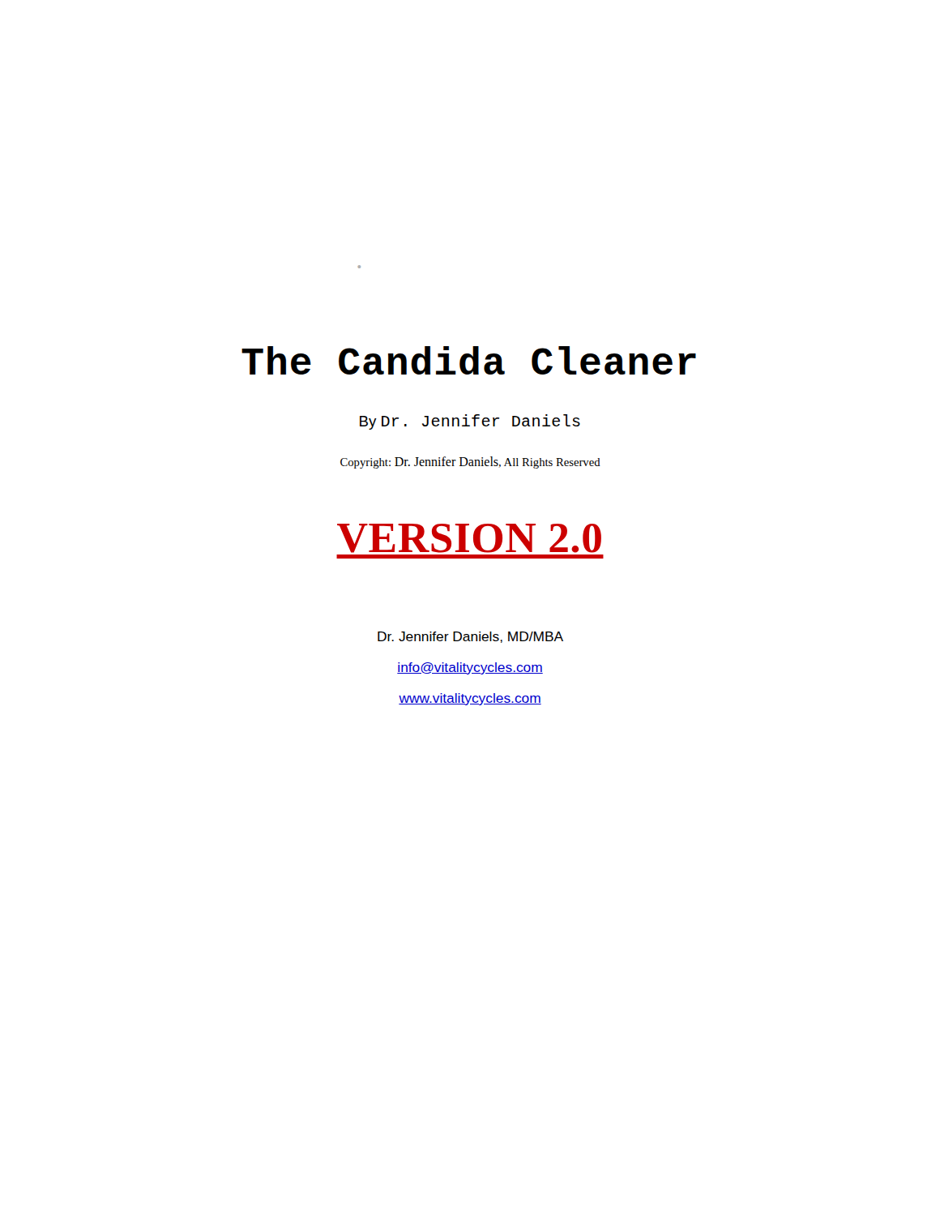•
The Candida Cleaner
By Dr. Jennifer Daniels
Copyright: Dr. Jennifer Daniels, All Rights Reserved
VERSION 2.0
Dr. Jennifer Daniels, MD/MBA
info@vitalitycycles.com
www.vitalitycycles.com